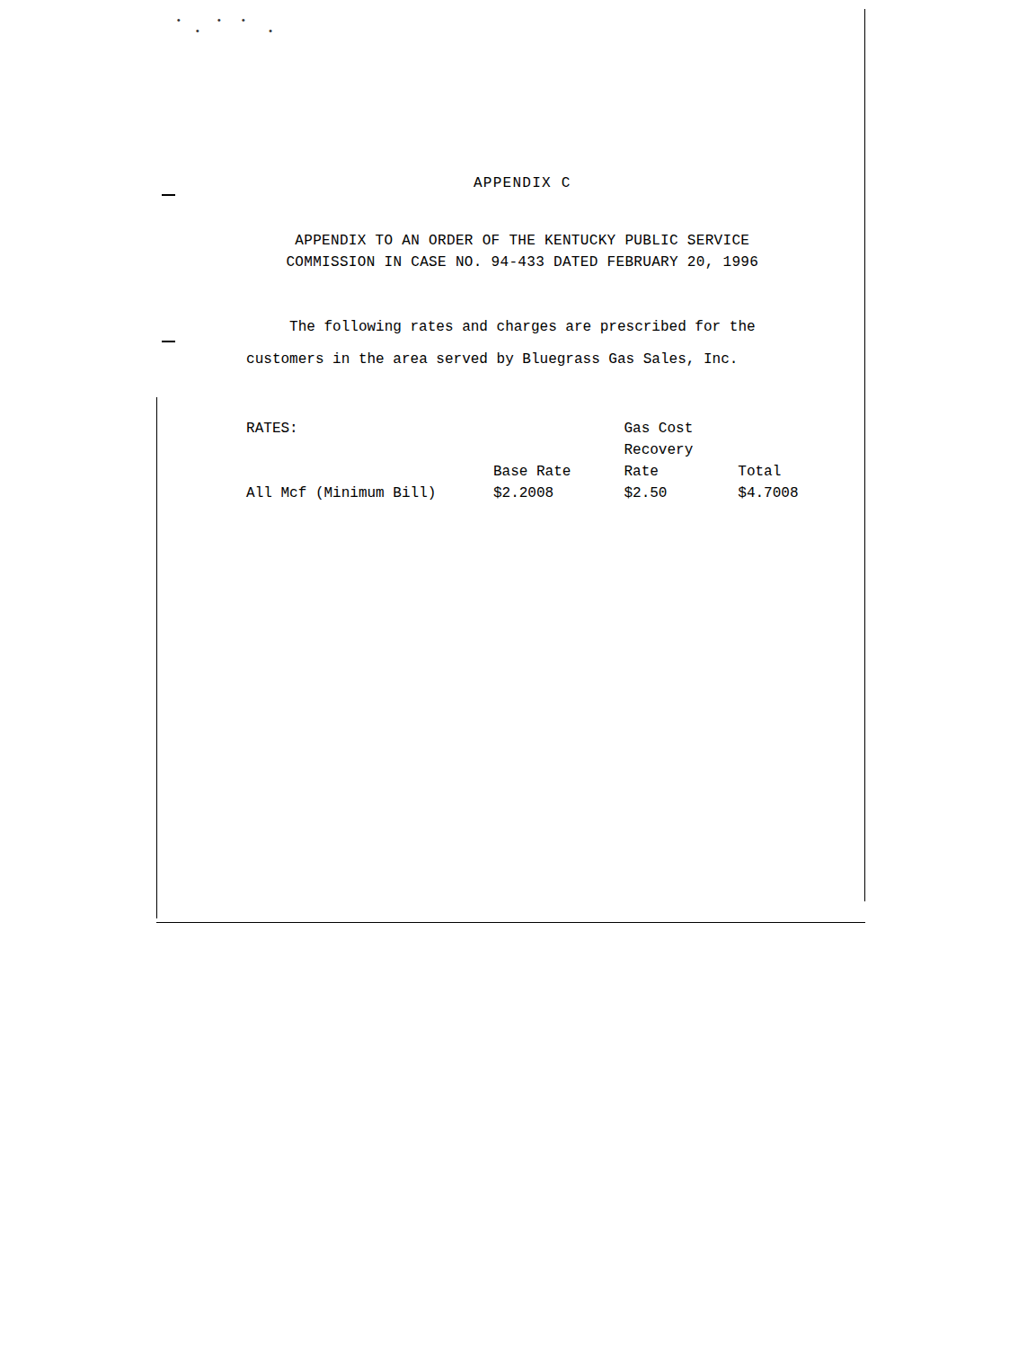• • • • •
APPENDIX C
APPENDIX TO AN ORDER OF THE KENTUCKY PUBLIC SERVICE
COMMISSION IN CASE NO. 94-433 DATED FEBRUARY 20, 1996
The following rates and charges are prescribed for the
customers in the area served by Bluegrass Gas Sales, Inc.
| RATES: | | Gas Cost | |
| | | Recovery | |
| | Base Rate | Rate | Total |
| All Mcf (Minimum Bill) | $2.2008 | $2.50 | $4.7008 |